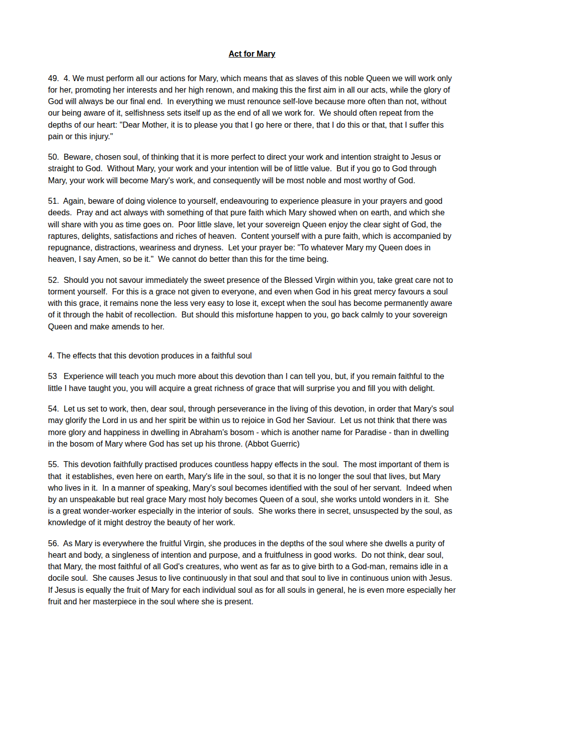Act for Mary
49. 4. We must perform all our actions for Mary, which means that as slaves of this noble Queen we will work only for her, promoting her interests and her high renown, and making this the first aim in all our acts, while the glory of God will always be our final end. In everything we must renounce self-love because more often than not, without our being aware of it, selfishness sets itself up as the end of all we work for. We should often repeat from the depths of our heart: "Dear Mother, it is to please you that I go here or there, that I do this or that, that I suffer this pain or this injury."
50. Beware, chosen soul, of thinking that it is more perfect to direct your work and intention straight to Jesus or straight to God. Without Mary, your work and your intention will be of little value. But if you go to God through Mary, your work will become Mary's work, and consequently will be most noble and most worthy of God.
51. Again, beware of doing violence to yourself, endeavouring to experience pleasure in your prayers and good deeds. Pray and act always with something of that pure faith which Mary showed when on earth, and which she will share with you as time goes on. Poor little slave, let your sovereign Queen enjoy the clear sight of God, the raptures, delights, satisfactions and riches of heaven. Content yourself with a pure faith, which is accompanied by repugnance, distractions, weariness and dryness. Let your prayer be: "To whatever Mary my Queen does in heaven, I say Amen, so be it." We cannot do better than this for the time being.
52. Should you not savour immediately the sweet presence of the Blessed Virgin within you, take great care not to torment yourself. For this is a grace not given to everyone, and even when God in his great mercy favours a soul with this grace, it remains none the less very easy to lose it, except when the soul has become permanently aware of it through the habit of recollection. But should this misfortune happen to you, go back calmly to your sovereign Queen and make amends to her.
4. The effects that this devotion produces in a faithful soul
53 Experience will teach you much more about this devotion than I can tell you, but, if you remain faithful to the little I have taught you, you will acquire a great richness of grace that will surprise you and fill you with delight.
54. Let us set to work, then, dear soul, through perseverance in the living of this devotion, in order that Mary's soul may glorify the Lord in us and her spirit be within us to rejoice in God her Saviour. Let us not think that there was more glory and happiness in dwelling in Abraham's bosom - which is another name for Paradise - than in dwelling in the bosom of Mary where God has set up his throne. (Abbot Guerric)
55. This devotion faithfully practised produces countless happy effects in the soul. The most important of them is that it establishes, even here on earth, Mary's life in the soul, so that it is no longer the soul that lives, but Mary who lives in it. In a manner of speaking, Mary's soul becomes identified with the soul of her servant. Indeed when by an unspeakable but real grace Mary most holy becomes Queen of a soul, she works untold wonders in it. She is a great wonder-worker especially in the interior of souls. She works there in secret, unsuspected by the soul, as knowledge of it might destroy the beauty of her work.
56. As Mary is everywhere the fruitful Virgin, she produces in the depths of the soul where she dwells a purity of heart and body, a singleness of intention and purpose, and a fruitfulness in good works. Do not think, dear soul, that Mary, the most faithful of all God's creatures, who went as far as to give birth to a God-man, remains idle in a docile soul. She causes Jesus to live continuously in that soul and that soul to live in continuous union with Jesus. If Jesus is equally the fruit of Mary for each individual soul as for all souls in general, he is even more especially her fruit and her masterpiece in the soul where she is present.